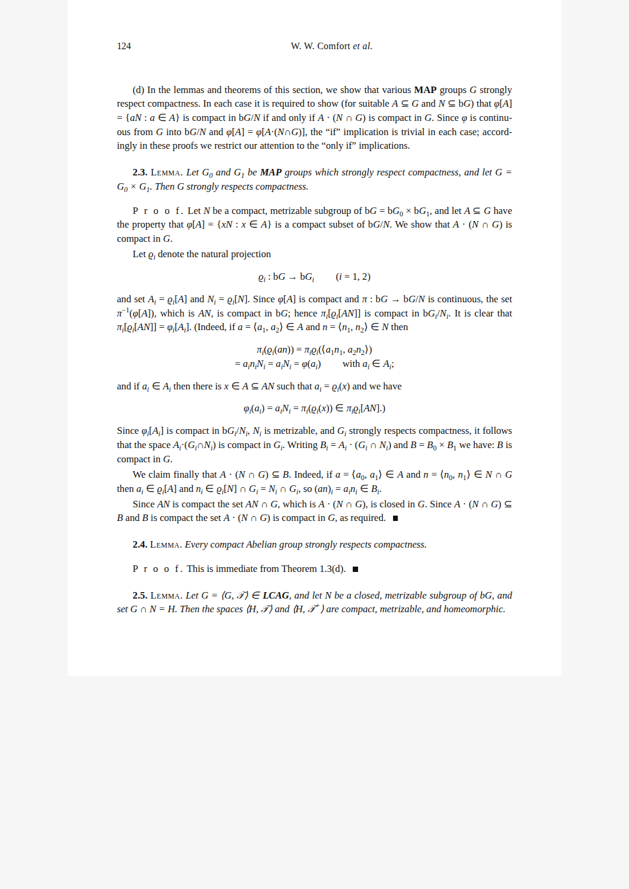124 W. W. Comfort et al.
(d) In the lemmas and theorems of this section, we show that various MAP groups G strongly respect compactness. In each case it is required to show (for suitable A ⊆ G and N ⊆ bG) that φ[A] = {aN : a ∈ A} is compact in bG/N if and only if A · (N ∩ G) is compact in G. Since φ is continuous from G into bG/N and φ[A] = φ[A·(N∩G)], the “if” implication is trivial in each case; accordingly in these proofs we restrict our attention to the “only if” implications.
2.3. Lemma. Let G0 and G1 be MAP groups which strongly respect compactness, and let G = G0 × G1. Then G strongly respects compactness.
P r o o f. Let N be a compact, metrizable subgroup of bG = bG0 × bG1, and let A ⊆ G have the property that φ[A] = {xN : x ∈ A} is a compact subset of bG/N. We show that A · (N ∩ G) is compact in G.
Let ϱi denote the natural projection
ϱi : bG → bGi(i = 1, 2)
and set Ai = ϱi[A] and Ni = ϱi[N]. Since φ[A] is compact and π : bG → bG/N is continuous, the set π−1(φ[A]), which is AN, is compact in bG; hence πi[ϱi[AN]] is compact in bGi/Ni. It is clear that πi[ϱi[AN]] = φi[Ai]. (Indeed, if a = ⟨a1, a2⟩ ∈ A and n = ⟨n1, n2⟩ ∈ N then
πi(ϱi(an)) = πiϱi(⟨a1n1, a2n2⟩)
= ainiNi = aiNi = φ(ai)with ai ∈ Ai;
and if ai ∈ Ai then there is x ∈ A ⊆ AN such that ai = ϱi(x) and we have
φi(ai) = aiNi = πi(ϱi(x)) ∈ πiϱi[AN].)
Since φi[Ai] is compact in bGi/Ni, Ni is metrizable, and Gi strongly respects compactness, it follows that the space Ai·(Gi∩Ni) is compact in Gi. Writing Bi = Ai · (Gi ∩ Ni) and B = B0 × B1 we have: B is compact in G.
We claim finally that A · (N ∩ G) ⊆ B. Indeed, if a = ⟨a0, a1⟩ ∈ A and n = ⟨n0, n1⟩ ∈ N ∩ G then ai ∈ ϱi[A] and ni ∈ ϱi[N] ∩ Gi = Ni ∩ Gi, so (an)i = aini ∈ Bi.
Since AN is compact the set AN ∩ G, which is A · (N ∩ G), is closed in G. Since A · (N ∩ G) ⊆ B and B is compact the set A · (N ∩ G) is compact in G, as required.
2.4. Lemma. Every compact Abelian group strongly respects compactness.
P r o o f. This is immediate from Theorem 1.3(d).
2.5. Lemma. Let G = ⟨G, 𝒯⟩ ∈ LCAG, and let N be a closed, metrizable subgroup of bG, and set G ∩ N = H. Then the spaces ⟨H, 𝒯⟩ and ⟨H, 𝒯+⟩ are compact, metrizable, and homeomorphic.